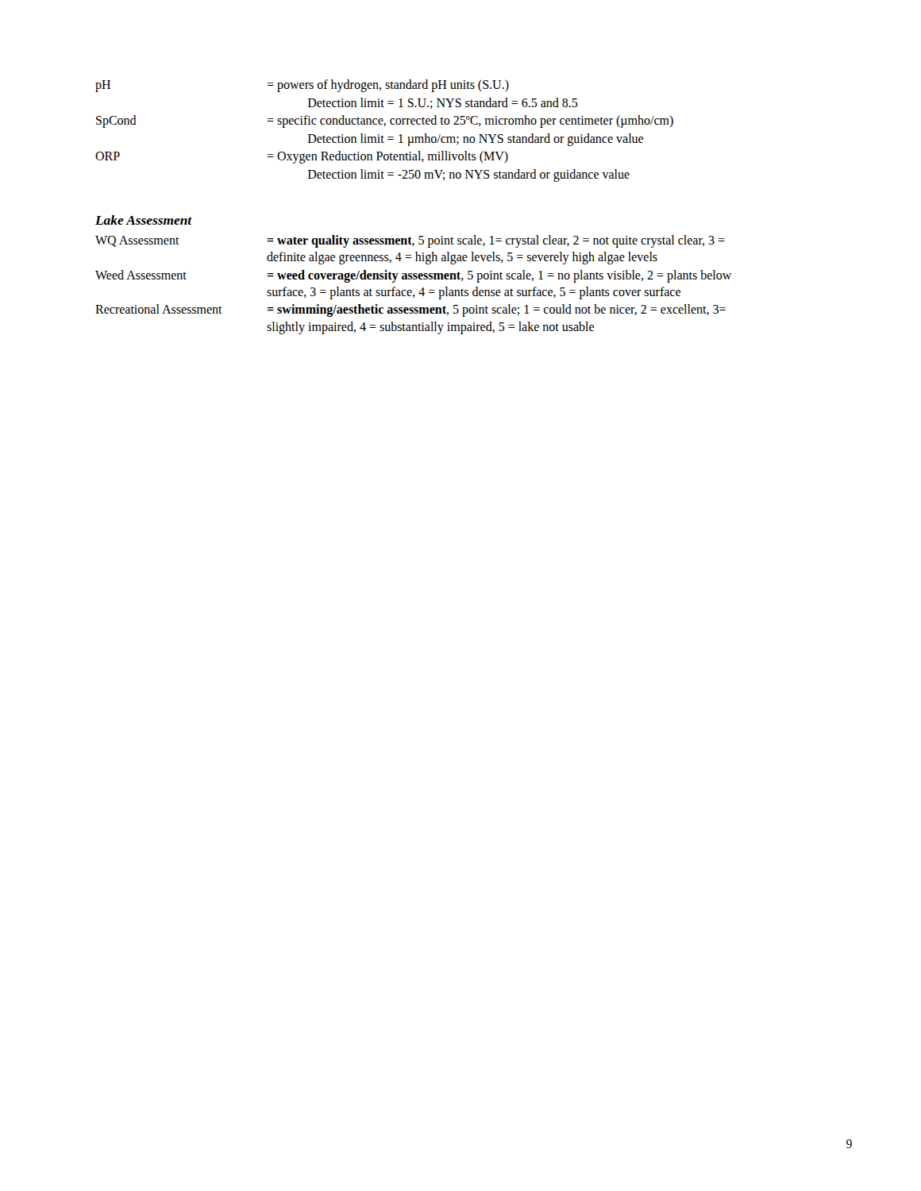pH
= powers of hydrogen, standard pH units (S.U.)
Detection limit = 1 S.U.; NYS standard = 6.5 and 8.5
SpCond
= specific conductance, corrected to 25ºC, micromho per centimeter (µmho/cm)
Detection limit = 1 µmho/cm; no NYS standard or guidance value
ORP
= Oxygen Reduction Potential, millivolts (MV)
Detection limit = -250 mV; no NYS standard or guidance value
Lake Assessment
WQ Assessment
= water quality assessment, 5 point scale, 1= crystal clear, 2 = not quite crystal clear, 3 = definite algae greenness, 4 = high algae levels, 5 = severely high algae levels
Weed Assessment
= weed coverage/density assessment, 5 point scale, 1 = no plants visible, 2 = plants below surface, 3 = plants at surface, 4 = plants dense at surface, 5 = plants cover surface
Recreational Assessment
= swimming/aesthetic assessment, 5 point scale; 1 = could not be nicer, 2 = excellent, 3= slightly impaired, 4 = substantially impaired, 5 = lake not usable
9